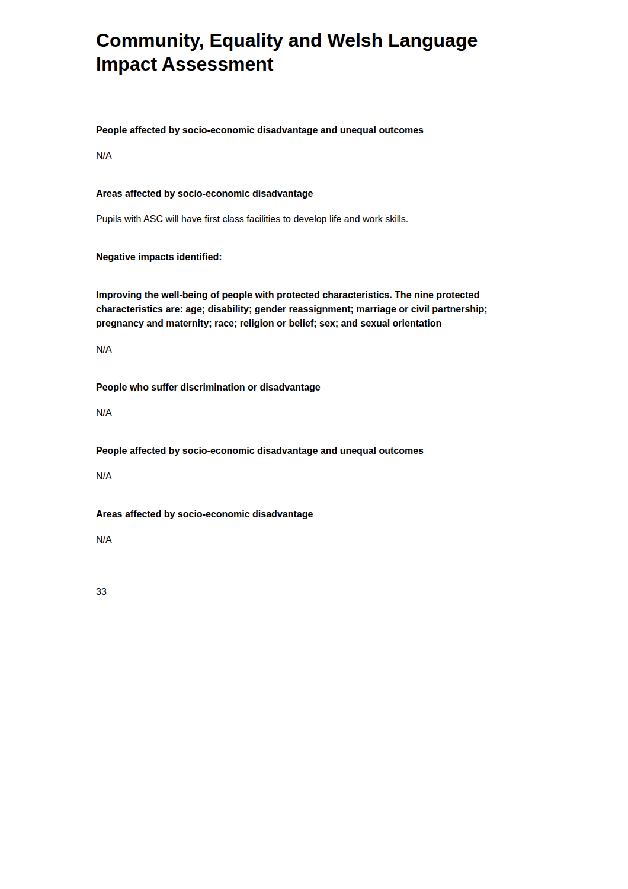Community, Equality and Welsh Language Impact Assessment
People affected by socio-economic disadvantage and unequal outcomes
N/A
Areas affected by socio-economic disadvantage
Pupils with ASC will have first class facilities to develop life and work skills.
Negative impacts identified:
Improving the well-being of people with protected characteristics. The nine protected characteristics are: age; disability; gender reassignment; marriage or civil partnership; pregnancy and maternity; race; religion or belief; sex; and sexual orientation
N/A
People who suffer discrimination or disadvantage
N/A
People affected by socio-economic disadvantage and unequal outcomes
N/A
Areas affected by socio-economic disadvantage
N/A
33